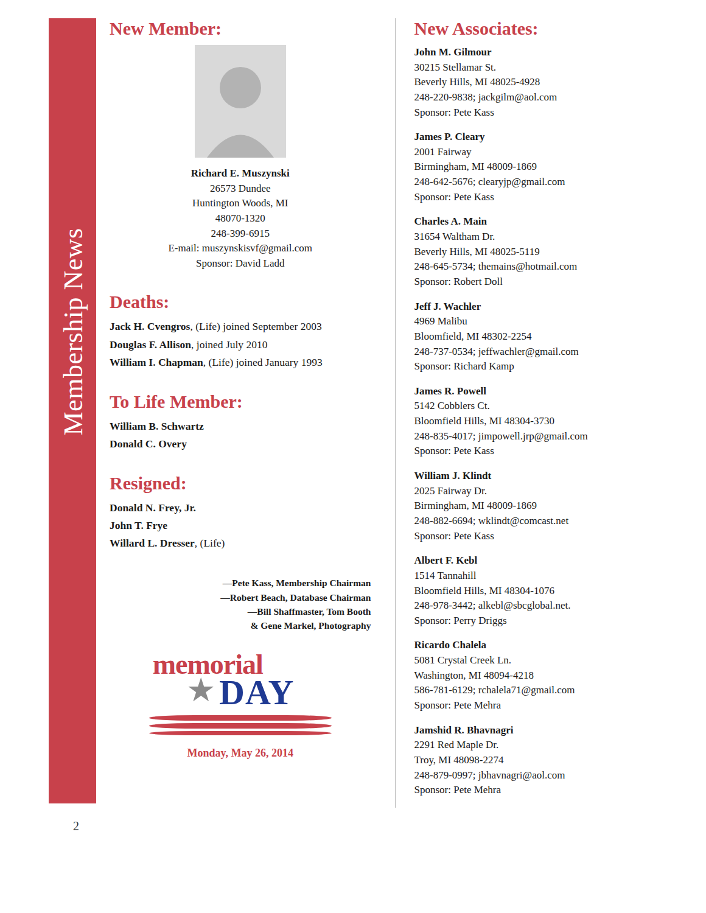Membership News
New Member:
Richard E. Muszynski
26573 Dundee
Huntington Woods, MI
48070-1320
248-399-6915
E-mail: muszynskisvf@gmail.com
Sponsor: David Ladd
Deaths:
Jack H. Cvengros, (Life) joined September 2003
Douglas F. Allison, joined July 2010
William I. Chapman, (Life) joined January 1993
To Life Member:
William B. Schwartz
Donald C. Overy
Resigned:
Donald N. Frey, Jr.
John T. Frye
Willard L. Dresser, (Life)
—Pete Kass, Membership Chairman
—Robert Beach, Database Chairman
—Bill Shaffmaster, Tom Booth
& Gene Markel, Photography
memorial
★ DAY
Monday, May 26, 2014
New Associates:
John M. Gilmour
30215 Stellamar St.
Beverly Hills, MI 48025-4928
248-220-9838; jackgilm@aol.com
Sponsor: Pete Kass
James P. Cleary
2001 Fairway
Birmingham, MI 48009-1869
248-642-5676; clearyjp@gmail.com
Sponsor: Pete Kass
Charles A. Main
31654 Waltham Dr.
Beverly Hills, MI 48025-5119
248-645-5734; themains@hotmail.com
Sponsor: Robert Doll
Jeff J. Wachler
4969 Malibu
Bloomfield, MI 48302-2254
248-737-0534; jeffwachler@gmail.com
Sponsor: Richard Kamp
James R. Powell
5142 Cobblers Ct.
Bloomfield Hills, MI 48304-3730
248-835-4017; jimpowell.jrp@gmail.com
Sponsor: Pete Kass
William J. Klindt
2025 Fairway Dr.
Birmingham, MI 48009-1869
248-882-6694; wklindt@comcast.net
Sponsor: Pete Kass
Albert F. Kebl
1514 Tannahill
Bloomfield Hills, MI 48304-1076
248-978-3442; alkebl@sbcglobal.net.
Sponsor: Perry Driggs
Ricardo Chalela
5081 Crystal Creek Ln.
Washington, MI 48094-4218
586-781-6129; rchalela71@gmail.com
Sponsor: Pete Mehra
Jamshid R. Bhavnagri
2291 Red Maple Dr.
Troy, MI 48098-2274
248-879-0997; jbhavnagri@aol.com
Sponsor: Pete Mehra
2